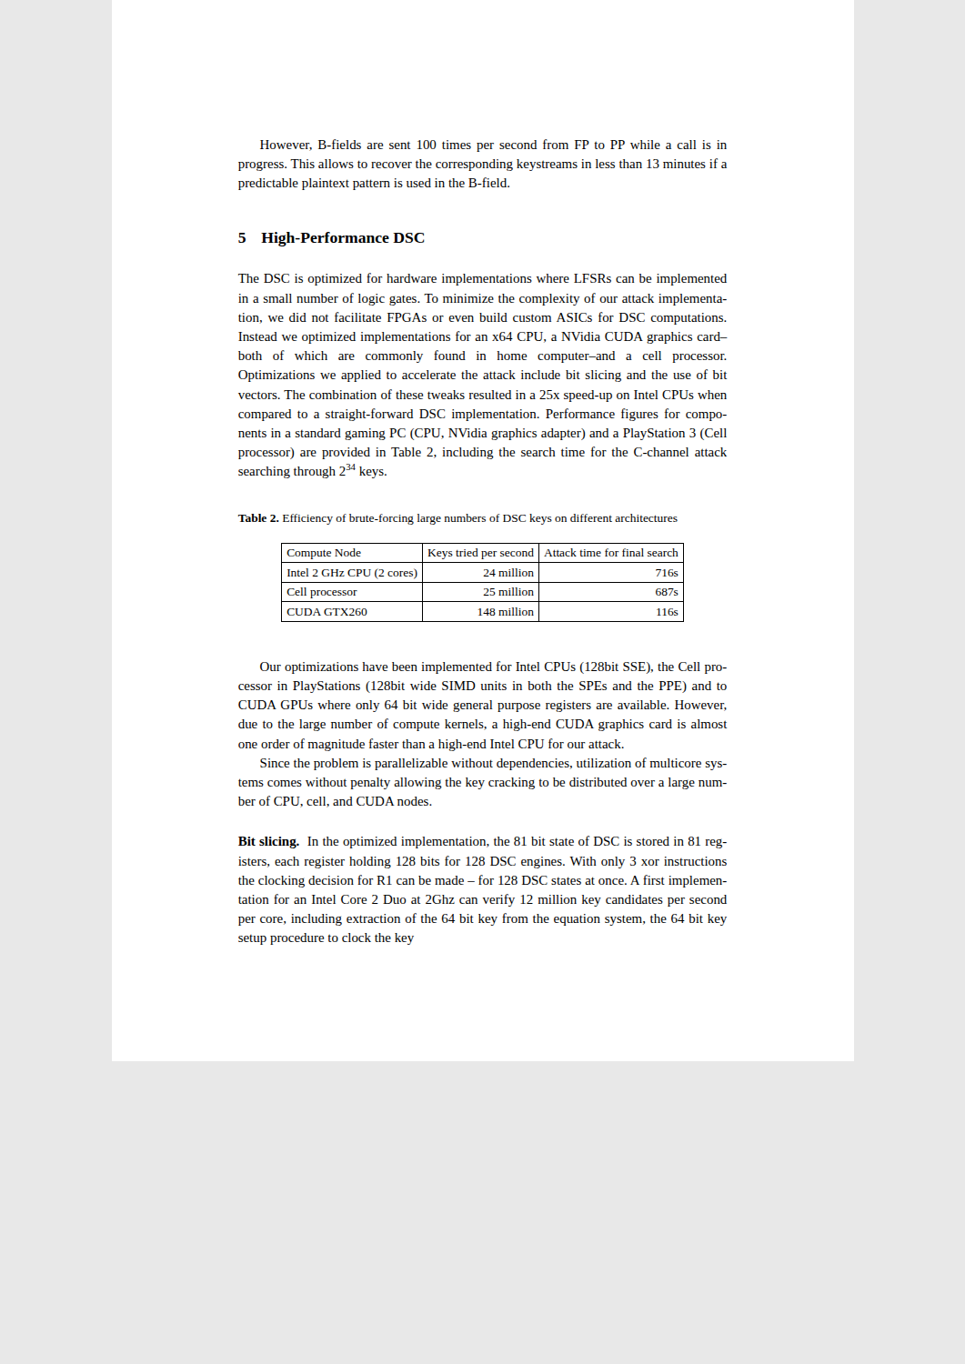However, B-fields are sent 100 times per second from FP to PP while a call is in progress. This allows to recover the corresponding keystreams in less than 13 minutes if a predictable plaintext pattern is used in the B-field.
5 High-Performance DSC
The DSC is optimized for hardware implementations where LFSRs can be implemented in a small number of logic gates. To minimize the complexity of our attack implementation, we did not facilitate FPGAs or even build custom ASICs for DSC computations. Instead we optimized implementations for an x64 CPU, a NVidia CUDA graphics card–both of which are commonly found in home computer–and a cell processor. Optimizations we applied to accelerate the attack include bit slicing and the use of bit vectors. The combination of these tweaks resulted in a 25x speed-up on Intel CPUs when compared to a straight-forward DSC implementation. Performance figures for components in a standard gaming PC (CPU, NVidia graphics adapter) and a PlayStation 3 (Cell processor) are provided in Table 2, including the search time for the C-channel attack searching through 234 keys.
Table 2. Efficiency of brute-forcing large numbers of DSC keys on different architectures
| Compute Node | Keys tried per second | Attack time for final search |
| --- | --- | --- |
| Intel 2 GHz CPU (2 cores) | 24 million | 716s |
| Cell processor | 25 million | 687s |
| CUDA GTX260 | 148 million | 116s |
Our optimizations have been implemented for Intel CPUs (128bit SSE), the Cell processor in PlayStations (128bit wide SIMD units in both the SPEs and the PPE) and to CUDA GPUs where only 64 bit wide general purpose registers are available. However, due to the large number of compute kernels, a high-end CUDA graphics card is almost one order of magnitude faster than a high-end Intel CPU for our attack.
Since the problem is parallelizable without dependencies, utilization of multicore systems comes without penalty allowing the key cracking to be distributed over a large number of CPU, cell, and CUDA nodes.
Bit slicing. In the optimized implementation, the 81 bit state of DSC is stored in 81 registers, each register holding 128 bits for 128 DSC engines. With only 3 xor instructions the clocking decision for R1 can be made – for 128 DSC states at once. A first implementation for an Intel Core 2 Duo at 2Ghz can verify 12 million key candidates per second per core, including extraction of the 64 bit key from the equation system, the 64 bit key setup procedure to clock the key